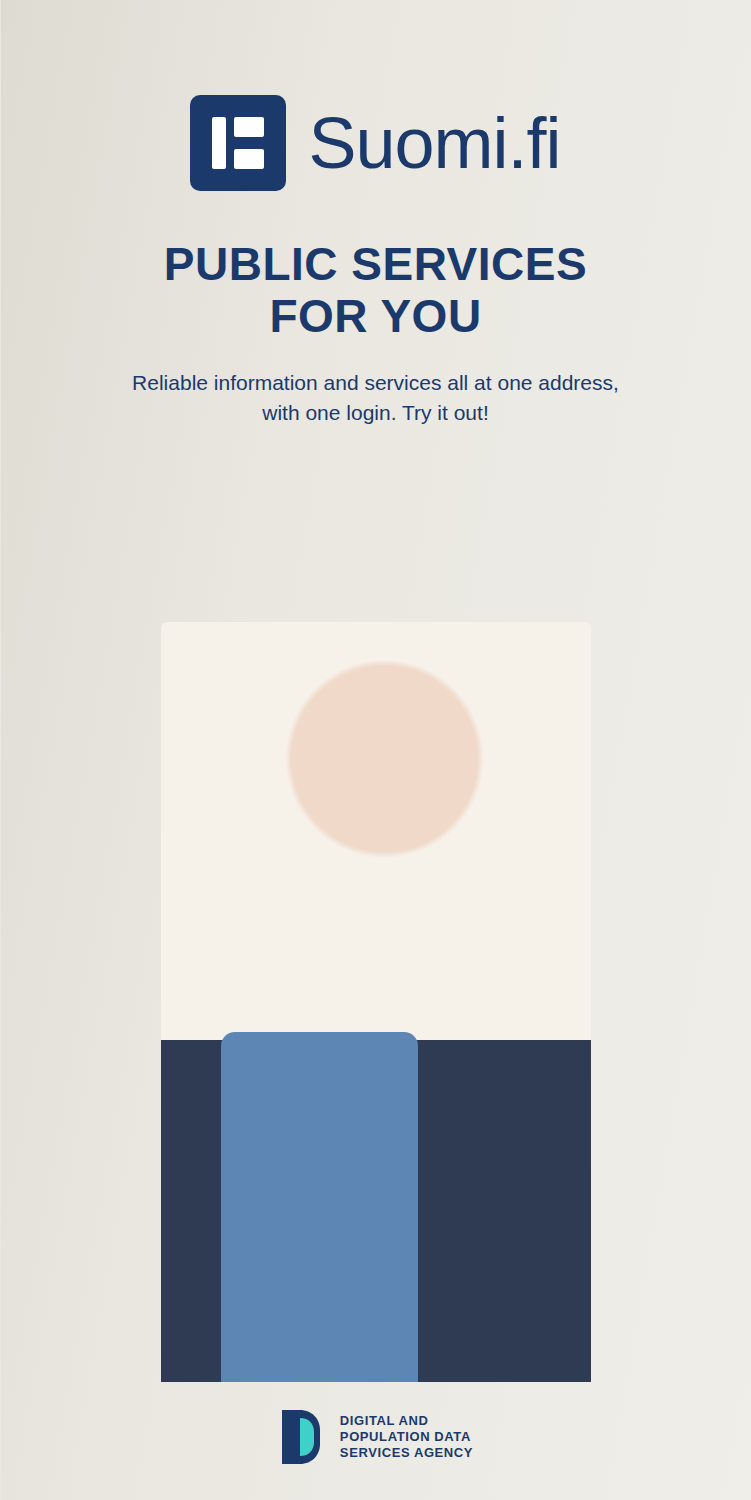Suomi.fi
Public services
for you
Reliable information and services all at one address, with one login. Try it out!
Digital and
Population Data
Services Agency